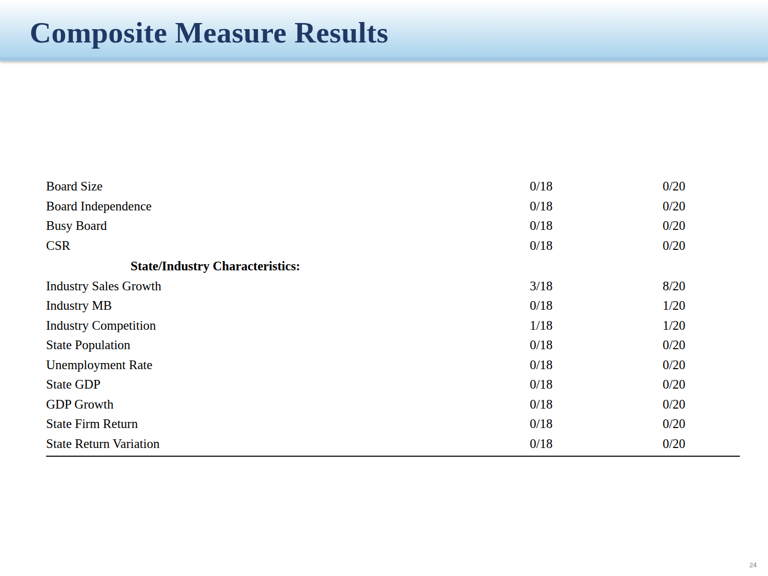Composite Measure Results
| Board Size | 0/18 | 0/20 |
| Board Independence | 0/18 | 0/20 |
| Busy Board | 0/18 | 0/20 |
| CSR | 0/18 | 0/20 |
| State/Industry Characteristics: | | |
| Industry Sales Growth | 3/18 | 8/20 |
| Industry MB | 0/18 | 1/20 |
| Industry Competition | 1/18 | 1/20 |
| State Population | 0/18 | 0/20 |
| Unemployment Rate | 0/18 | 0/20 |
| State GDP | 0/18 | 0/20 |
| GDP Growth | 0/18 | 0/20 |
| State Firm Return | 0/18 | 0/20 |
| State Return Variation | 0/18 | 0/20 |
24